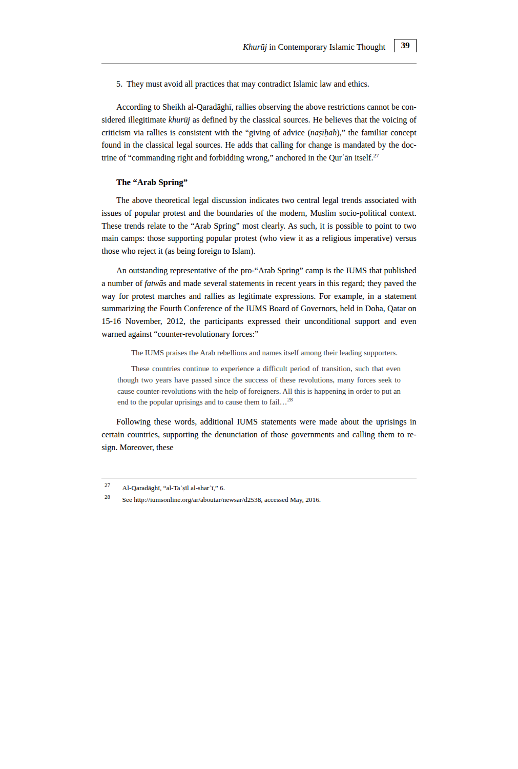Khurūj in Contemporary Islamic Thought
39
5. They must avoid all practices that may contradict Islamic law and ethics.
According to Sheikh al-Qaradāghī, rallies observing the above restrictions cannot be considered illegitimate khurūj as defined by the classical sources. He believes that the voicing of criticism via rallies is consistent with the “giving of advice (naṣīḥah),” the familiar concept found in the classical legal sources. He adds that calling for change is mandated by the doctrine of “commanding right and forbidding wrong,” anchored in the Qurʾān itself.27
The “Arab Spring”
The above theoretical legal discussion indicates two central legal trends associated with issues of popular protest and the boundaries of the modern, Muslim socio-political context. These trends relate to the “Arab Spring” most clearly. As such, it is possible to point to two main camps: those supporting popular protest (who view it as a religious imperative) versus those who reject it (as being foreign to Islam).
An outstanding representative of the pro-“Arab Spring” camp is the IUMS that published a number of fatwās and made several statements in recent years in this regard; they paved the way for protest marches and rallies as legitimate expressions. For example, in a statement summarizing the Fourth Conference of the IUMS Board of Governors, held in Doha, Qatar on 15-16 November, 2012, the participants expressed their unconditional support and even warned against “counter-revolutionary forces:”
The IUMS praises the Arab rebellions and names itself among their leading supporters.
These countries continue to experience a difficult period of transition, such that even though two years have passed since the success of these revolutions, many forces seek to cause counter-revolutions with the help of foreigners. All this is happening in order to put an end to the popular uprisings and to cause them to fail…28
Following these words, additional IUMS statements were made about the uprisings in certain countries, supporting the denunciation of those governments and calling them to resign. Moreover, these
27 Al-Qaradāghī, “al-Taʾṣīl al-sharʿī,” 6.
28 See http://iumsonline.org/ar/aboutar/newsar/d2538, accessed May, 2016.